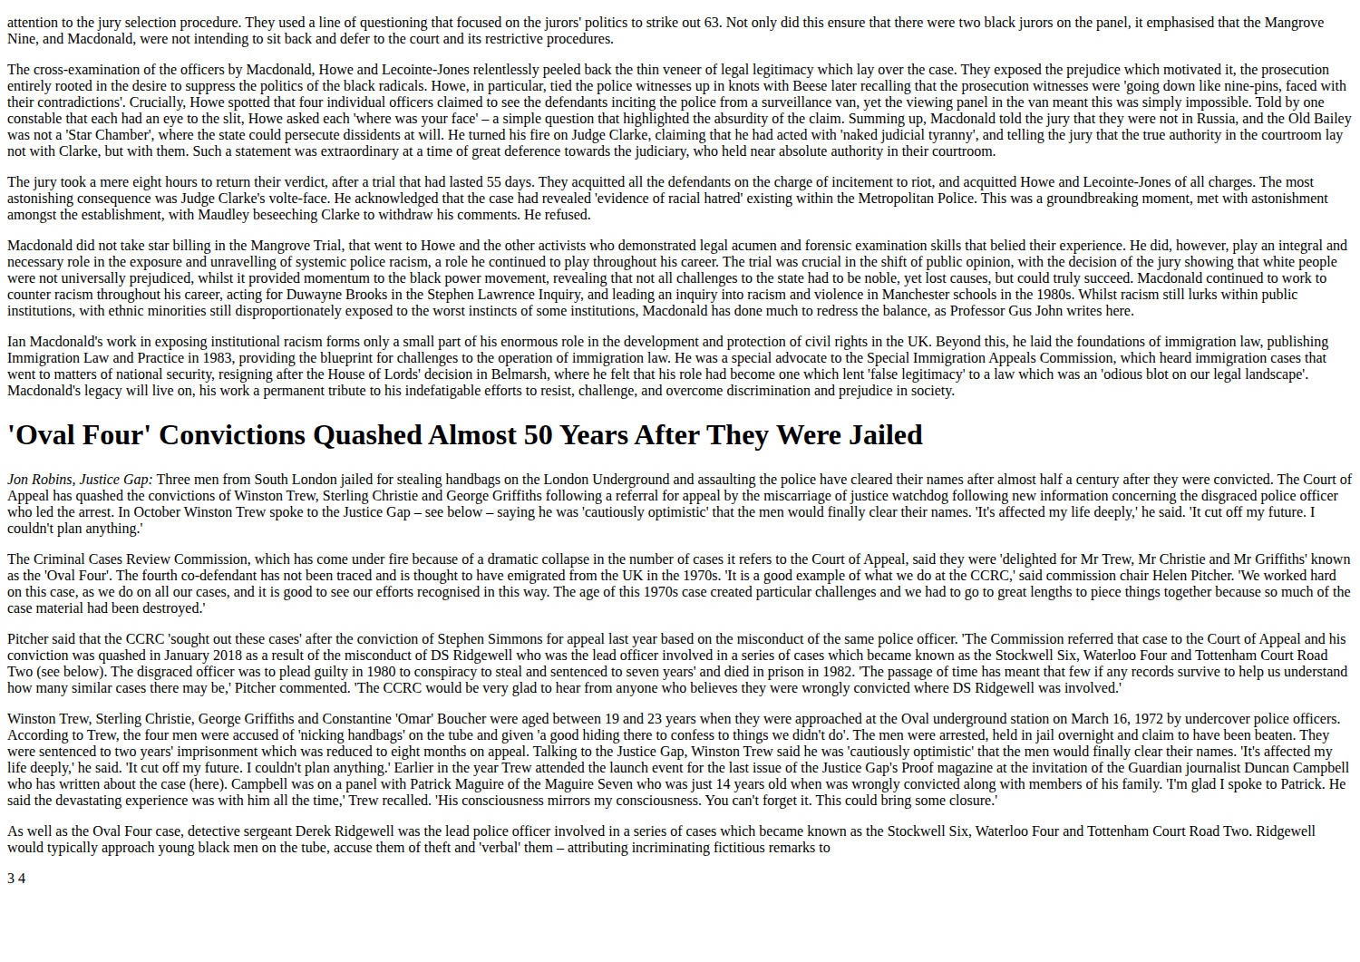attention to the jury selection procedure. They used a line of questioning that focused on the jurors' politics to strike out 63. Not only did this ensure that there were two black jurors on the panel, it emphasised that the Mangrove Nine, and Macdonald, were not intending to sit back and defer to the court and its restrictive procedures.
The cross-examination of the officers by Macdonald, Howe and Lecointe-Jones relentlessly peeled back the thin veneer of legal legitimacy which lay over the case. They exposed the prejudice which motivated it, the prosecution entirely rooted in the desire to suppress the politics of the black radicals. Howe, in particular, tied the police witnesses up in knots with Beese later recalling that the prosecution witnesses were 'going down like nine-pins, faced with their contradictions'. Crucially, Howe spotted that four individual officers claimed to see the defendants inciting the police from a surveillance van, yet the viewing panel in the van meant this was simply impossible. Told by one constable that each had an eye to the slit, Howe asked each 'where was your face' – a simple question that highlighted the absurdity of the claim. Summing up, Macdonald told the jury that they were not in Russia, and the Old Bailey was not a 'Star Chamber', where the state could persecute dissidents at will. He turned his fire on Judge Clarke, claiming that he had acted with 'naked judicial tyranny', and telling the jury that the true authority in the courtroom lay not with Clarke, but with them. Such a statement was extraordinary at a time of great deference towards the judiciary, who held near absolute authority in their courtroom.
The jury took a mere eight hours to return their verdict, after a trial that had lasted 55 days. They acquitted all the defendants on the charge of incitement to riot, and acquitted Howe and Lecointe-Jones of all charges. The most astonishing consequence was Judge Clarke's volte-face. He acknowledged that the case had revealed 'evidence of racial hatred' existing within the Metropolitan Police. This was a groundbreaking moment, met with astonishment amongst the establishment, with Maudley beseeching Clarke to withdraw his comments. He refused.
Macdonald did not take star billing in the Mangrove Trial, that went to Howe and the other activists who demonstrated legal acumen and forensic examination skills that belied their experience. He did, however, play an integral and necessary role in the exposure and unravelling of systemic police racism, a role he continued to play throughout his career. The trial was crucial in the shift of public opinion, with the decision of the jury showing that white people were not universally prejudiced, whilst it provided momentum to the black power movement, revealing that not all challenges to the state had to be noble, yet lost causes, but could truly succeed. Macdonald continued to work to counter racism throughout his career, acting for Duwayne Brooks in the Stephen Lawrence Inquiry, and leading an inquiry into racism and violence in Manchester schools in the 1980s. Whilst racism still lurks within public institutions, with ethnic minorities still disproportionately exposed to the worst instincts of some institutions, Macdonald has done much to redress the balance, as Professor Gus John writes here.
Ian Macdonald's work in exposing institutional racism forms only a small part of his enormous role in the development and protection of civil rights in the UK. Beyond this, he laid the foundations of immigration law, publishing Immigration Law and Practice in 1983, providing the blueprint for challenges to the operation of immigration law. He was a special advocate to the Special Immigration Appeals Commission, which heard immigration cases that went to matters of national security, resigning after the House of Lords' decision in Belmarsh, where he felt that his role had become one which lent 'false legitimacy' to a law which was an 'odious blot on our legal landscape'. Macdonald's legacy will live on, his work a permanent tribute to his indefatigable efforts to resist, challenge, and overcome discrimination and prejudice in society.
'Oval Four' Convictions Quashed Almost 50 Years After They Were Jailed
Jon Robins, Justice Gap: Three men from South London jailed for stealing handbags on the London Underground and assaulting the police have cleared their names after almost half a century after they were convicted. The Court of Appeal has quashed the convictions of Winston Trew, Sterling Christie and George Griffiths following a referral for appeal by the miscarriage of justice watchdog following new information concerning the disgraced police officer who led the arrest. In October Winston Trew spoke to the Justice Gap – see below – saying he was 'cautiously optimistic' that the men would finally clear their names. 'It's affected my life deeply,' he said. 'It cut off my future. I couldn't plan anything.'
The Criminal Cases Review Commission, which has come under fire because of a dramatic collapse in the number of cases it refers to the Court of Appeal, said they were 'delighted for Mr Trew, Mr Christie and Mr Griffiths' known as the 'Oval Four'. The fourth co-defendant has not been traced and is thought to have emigrated from the UK in the 1970s. 'It is a good example of what we do at the CCRC,' said commission chair Helen Pitcher. 'We worked hard on this case, as we do on all our cases, and it is good to see our efforts recognised in this way. The age of this 1970s case created particular challenges and we had to go to great lengths to piece things together because so much of the case material had been destroyed.'
Pitcher said that the CCRC 'sought out these cases' after the conviction of Stephen Simmons for appeal last year based on the misconduct of the same police officer. 'The Commission referred that case to the Court of Appeal and his conviction was quashed in January 2018 as a result of the misconduct of DS Ridgewell who was the lead officer involved in a series of cases which became known as the Stockwell Six, Waterloo Four and Tottenham Court Road Two (see below). The disgraced officer was to plead guilty in 1980 to conspiracy to steal and sentenced to seven years' and died in prison in 1982. 'The passage of time has meant that few if any records survive to help us understand how many similar cases there may be,' Pitcher commented. 'The CCRC would be very glad to hear from anyone who believes they were wrongly convicted where DS Ridgewell was involved.'
Winston Trew, Sterling Christie, George Griffiths and Constantine 'Omar' Boucher were aged between 19 and 23 years when they were approached at the Oval underground station on March 16, 1972 by undercover police officers. According to Trew, the four men were accused of 'nicking handbags' on the tube and given 'a good hiding there to confess to things we didn't do'. The men were arrested, held in jail overnight and claim to have been beaten. They were sentenced to two years' imprisonment which was reduced to eight months on appeal. Talking to the Justice Gap, Winston Trew said he was 'cautiously optimistic' that the men would finally clear their names. 'It's affected my life deeply,' he said. 'It cut off my future. I couldn't plan anything.' Earlier in the year Trew attended the launch event for the last issue of the Justice Gap's Proof magazine at the invitation of the Guardian journalist Duncan Campbell who has written about the case (here). Campbell was on a panel with Patrick Maguire of the Maguire Seven who was just 14 years old when was wrongly convicted along with members of his family. 'I'm glad I spoke to Patrick. He said the devastating experience was with him all the time,' Trew recalled. 'His consciousness mirrors my consciousness. You can't forget it. This could bring some closure.'
As well as the Oval Four case, detective sergeant Derek Ridgewell was the lead police officer involved in a series of cases which became known as the Stockwell Six, Waterloo Four and Tottenham Court Road Two. Ridgewell would typically approach young black men on the tube, accuse them of theft and 'verbal' them – attributing incriminating fictitious remarks to
3 4